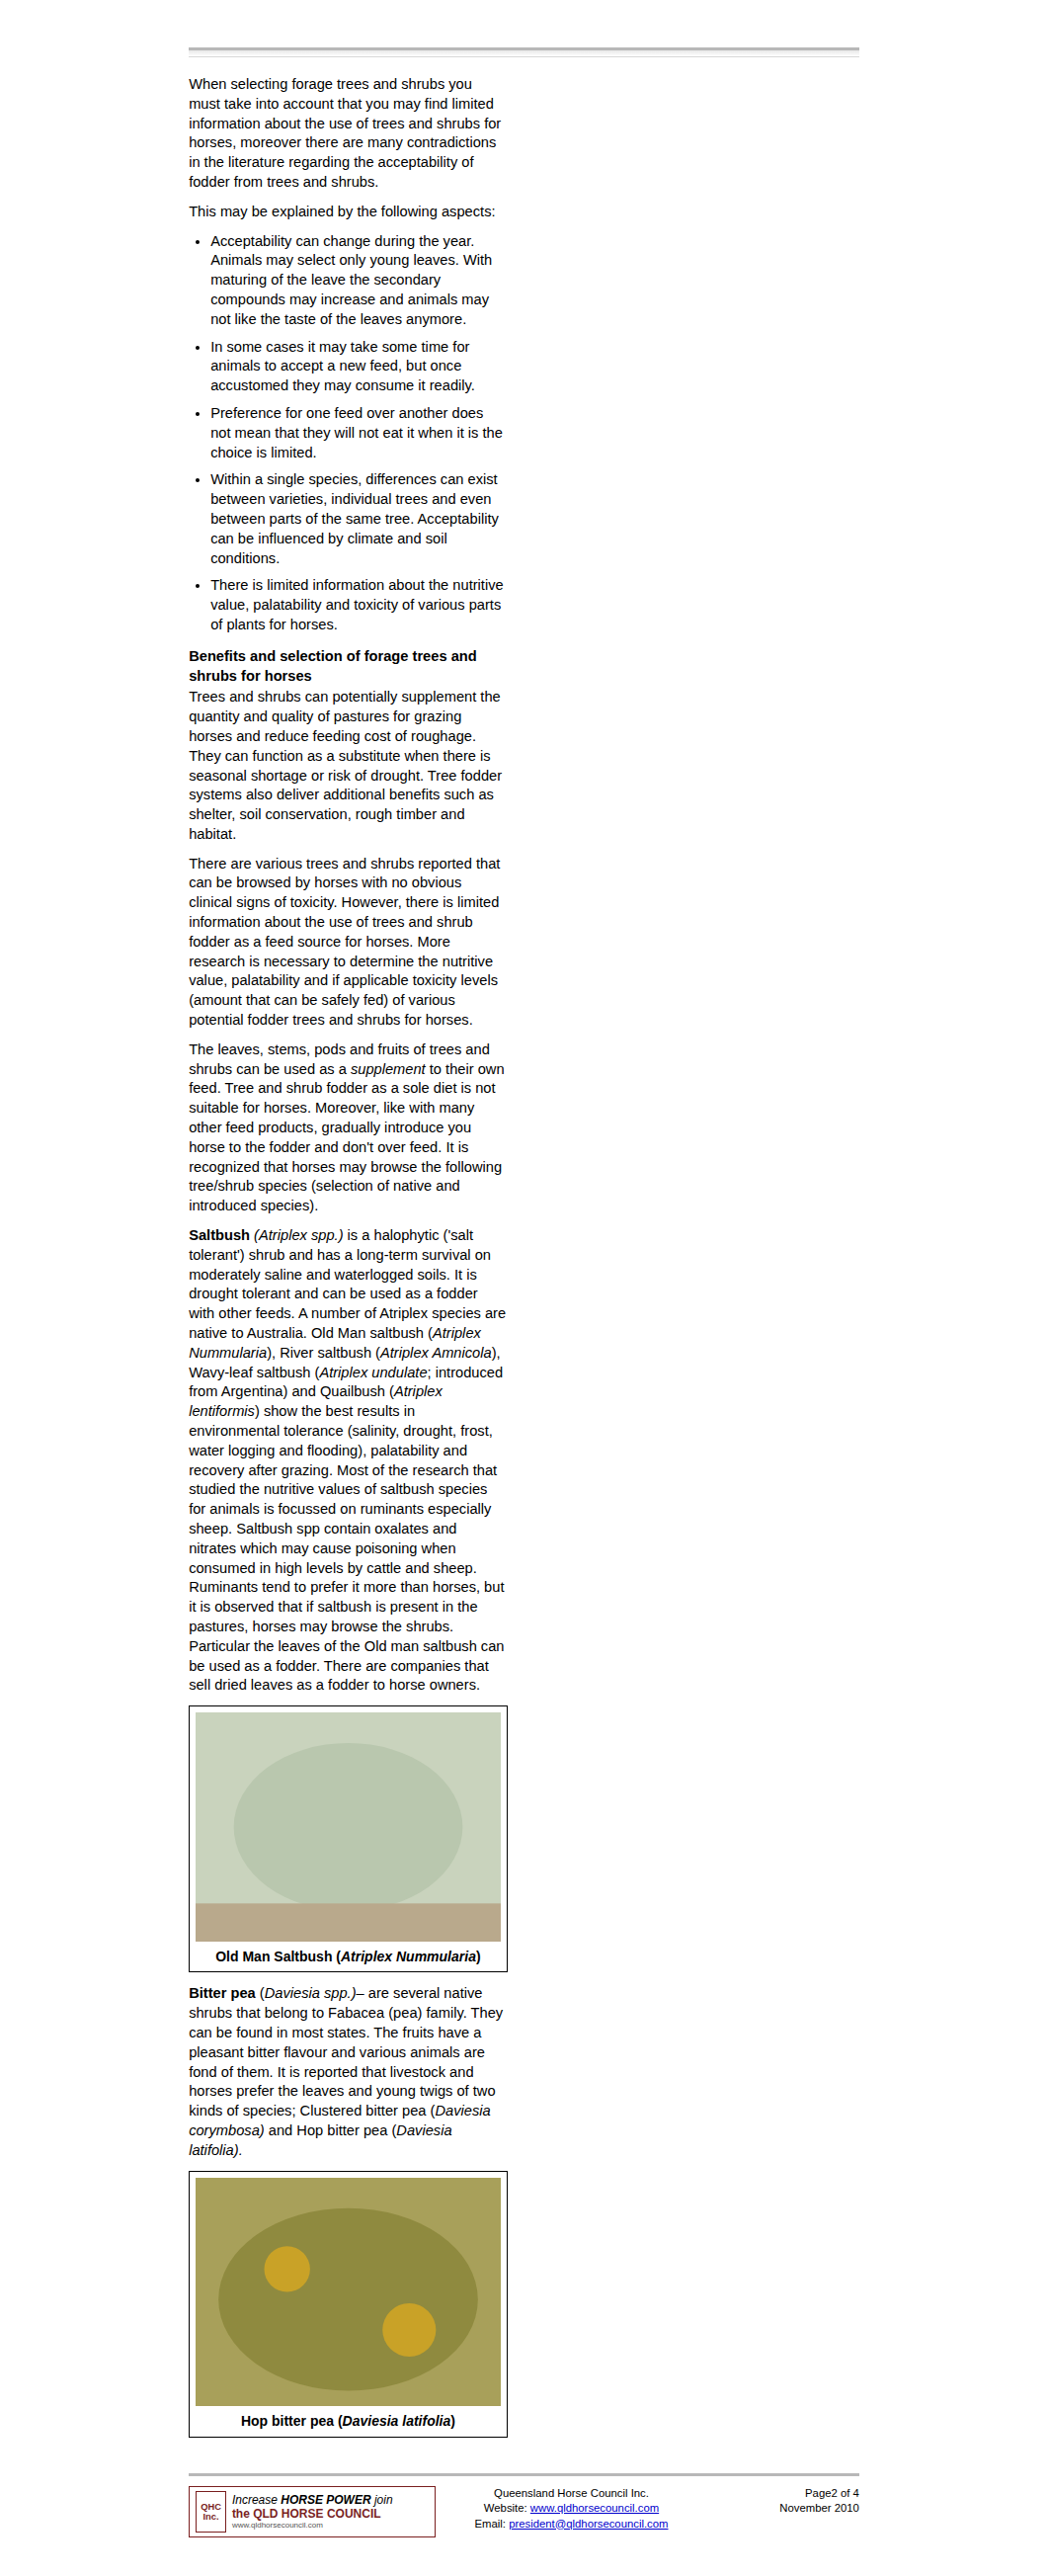When selecting forage trees and shrubs you must take into account that you may find limited information about the use of trees and shrubs for horses, moreover there are many contradictions in the literature regarding the acceptability of fodder from trees and shrubs.
This may be explained by the following aspects:
Acceptability can change during the year. Animals may select only young leaves. With maturing of the leave the secondary compounds may increase and animals may not like the taste of the leaves anymore.
In some cases it may take some time for animals to accept a new feed, but once accustomed they may consume it readily.
Preference for one feed over another does not mean that they will not eat it when it is the choice is limited.
Within a single species, differences can exist between varieties, individual trees and even between parts of the same tree. Acceptability can be influenced by climate and soil conditions.
There is limited information about the nutritive value, palatability and toxicity of various parts of plants for horses.
Benefits and selection of forage trees and shrubs for horses
Trees and shrubs can potentially supplement the quantity and quality of pastures for grazing horses and reduce feeding cost of roughage. They can function as a substitute when there is seasonal shortage or risk of drought. Tree fodder systems also deliver additional benefits such as shelter, soil conservation, rough timber and habitat.
There are various trees and shrubs reported that can be browsed by horses with no obvious clinical signs of toxicity. However, there is limited information about the use of trees and shrub fodder as a feed source for horses. More research is necessary to determine the nutritive value, palatability and if applicable toxicity levels (amount that can be safely fed) of various potential fodder trees and shrubs for horses.
The leaves, stems, pods and fruits of trees and shrubs can be used as a supplement to their own feed. Tree and shrub fodder as a sole diet is not suitable for horses. Moreover, like with many other feed products, gradually introduce you horse to the fodder and don't over feed. It is recognized that horses may browse the following tree/shrub species (selection of native and introduced species).
Saltbush (Atriplex spp.) is a halophytic ('salt tolerant') shrub and has a long-term survival on moderately saline and waterlogged soils. It is drought tolerant and can be used as a fodder with other feeds. A number of Atriplex species are native to Australia. Old Man saltbush (Atriplex Nummularia), River saltbush (Atriplex Amnicola), Wavy-leaf saltbush (Atriplex undulate; introduced from Argentina) and Quailbush (Atriplex lentiformis) show the best results in environmental tolerance (salinity, drought, frost, water logging and flooding), palatability and recovery after grazing. Most of the research that studied the nutritive values of saltbush species for animals is focussed on ruminants especially sheep. Saltbush spp contain oxalates and nitrates which may cause poisoning when consumed in high levels by cattle and sheep. Ruminants tend to prefer it more than horses, but it is observed that if saltbush is present in the pastures, horses may browse the shrubs. Particular the leaves of the Old man saltbush can be used as a fodder. There are companies that sell dried leaves as a fodder to horse owners.
Old Man Saltbush (Atriplex Nummularia)
Bitter pea (Daviesia spp.)– are several native shrubs that belong to Fabacea (pea) family. They can be found in most states. The fruits have a pleasant bitter flavour and various animals are fond of them. It is reported that livestock and horses prefer the leaves and young twigs of two kinds of species; Clustered bitter pea (Daviesia corymbosa) and Hop bitter pea (Daviesia latifolia).
Hop bitter pea (Daviesia latifolia)
QHC
Inc.
Increase HORSE POWER join
the QLD HORSE COUNCIL
www.qldhorsecouncil.com
Queensland Horse Council Inc.
Website: www.qldhorsecouncil.com
Email: president@qldhorsecouncil.com
Page2 of 4
November 2010